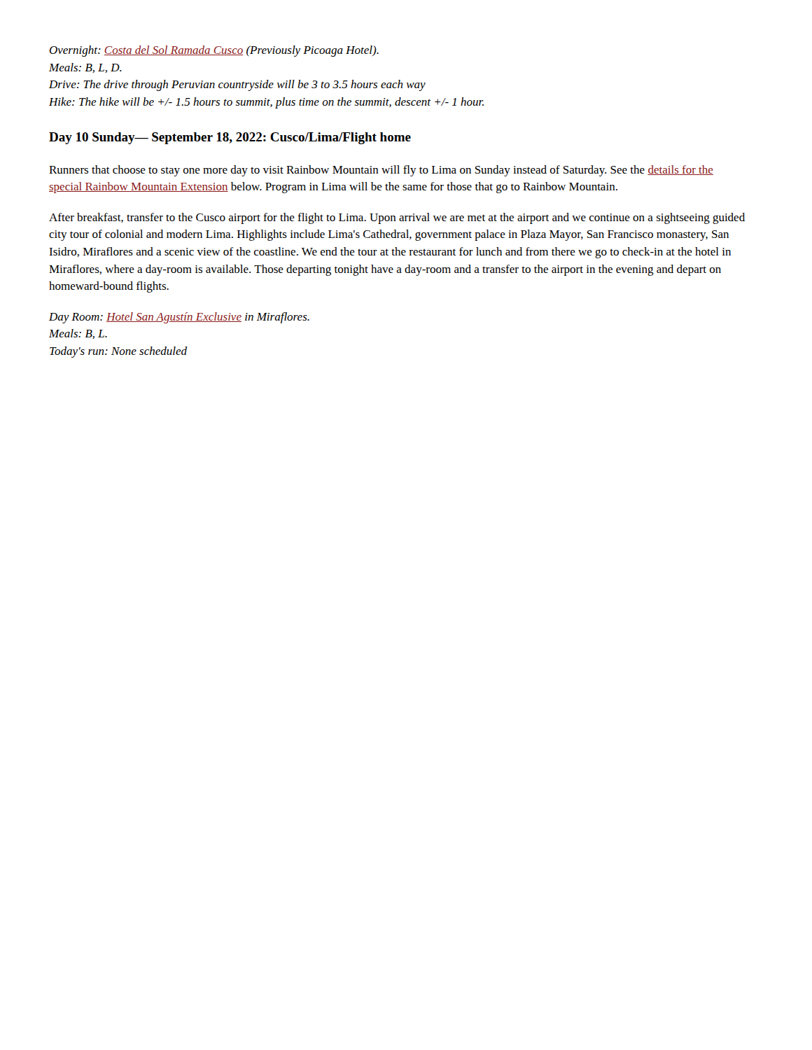Overnight: Costa del Sol Ramada Cusco (Previously Picoaga Hotel). Meals: B, L, D. Drive: The drive through Peruvian countryside will be 3 to 3.5 hours each way Hike: The hike will be +/- 1.5 hours to summit, plus time on the summit, descent +/- 1 hour.
Day 10 Sunday— September 18, 2022: Cusco/Lima/Flight home
Runners that choose to stay one more day to visit Rainbow Mountain will fly to Lima on Sunday instead of Saturday. See the details for the special Rainbow Mountain Extension below. Program in Lima will be the same for those that go to Rainbow Mountain.
After breakfast, transfer to the Cusco airport for the flight to Lima. Upon arrival we are met at the airport and we continue on a sightseeing guided city tour of colonial and modern Lima. Highlights include Lima's Cathedral, government palace in Plaza Mayor, San Francisco monastery, San Isidro, Miraflores and a scenic view of the coastline. We end the tour at the restaurant for lunch and from there we go to check-in at the hotel in Miraflores, where a day-room is available. Those departing tonight have a day-room and a transfer to the airport in the evening and depart on homeward-bound flights.
Day Room: Hotel San Agustín Exclusive in Miraflores. Meals: B, L. Today's run: None scheduled